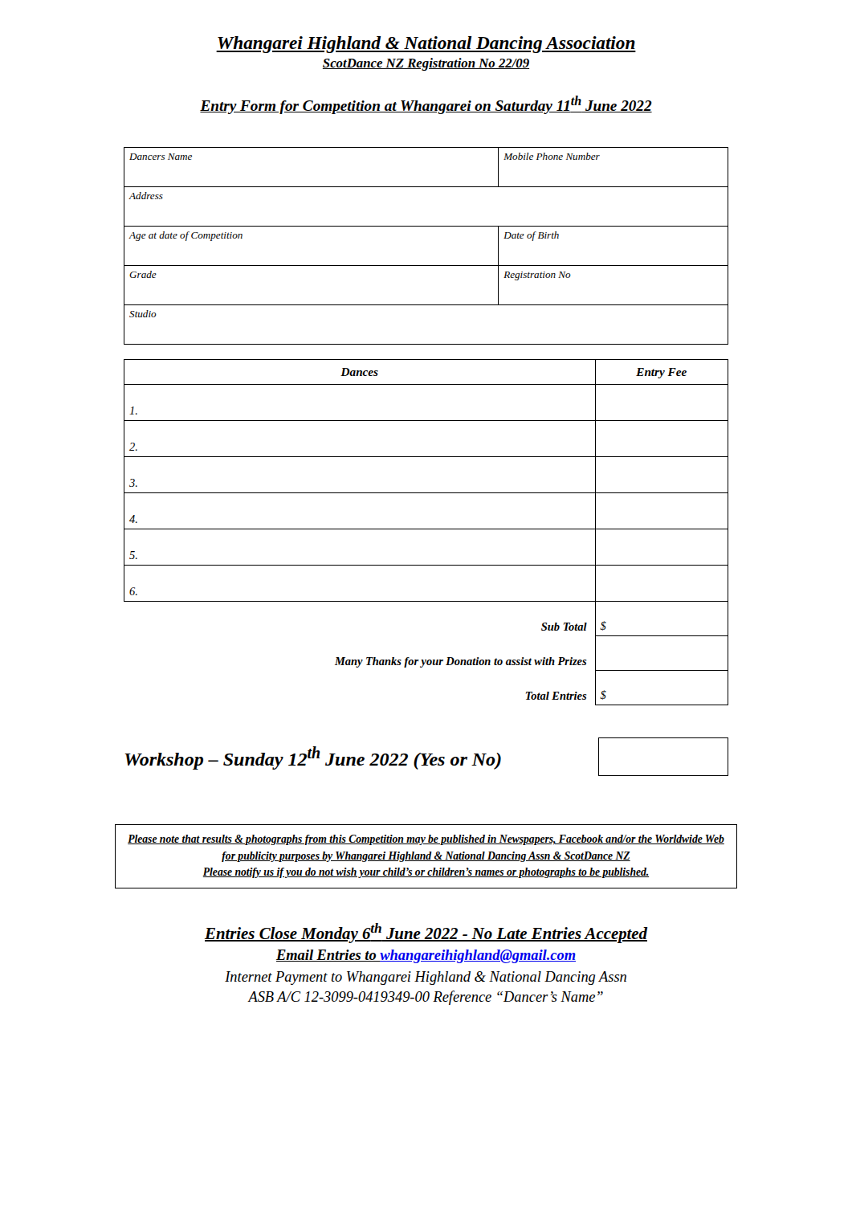Whangarei Highland & National Dancing Association
ScotDance NZ Registration No 22/09
Entry Form for Competition at Whangarei on Saturday 11th June 2022
| Dancers Name | Mobile Phone Number |
| Address |
| Age at date of Competition | Date of Birth |
| Grade | Registration No |
| Studio |
| Dances | Entry Fee |
| --- | --- |
| 1. | |
| 2. | |
| 3. | |
| 4. | |
| 5. | |
| 6. | |
| Sub Total | $ |
| Many Thanks for your Donation to assist with Prizes | |
| Total Entries | $ |
Workshop – Sunday 12th June 2022 (Yes or No)
Please note that results & photographs from this Competition may be published in Newspapers, Facebook and/or the Worldwide Web for publicity purposes by Whangarei Highland & National Dancing Assn & ScotDance NZ
Please notify us if you do not wish your child’s or children’s names or photographs to be published.
Entries Close Monday 6th June 2022 - No Late Entries Accepted
Email Entries to whangareihighland@gmail.com
Internet Payment to Whangarei Highland & National Dancing Assn
ASB A/C 12-3099-0419349-00 Reference “Dancer’s Name”